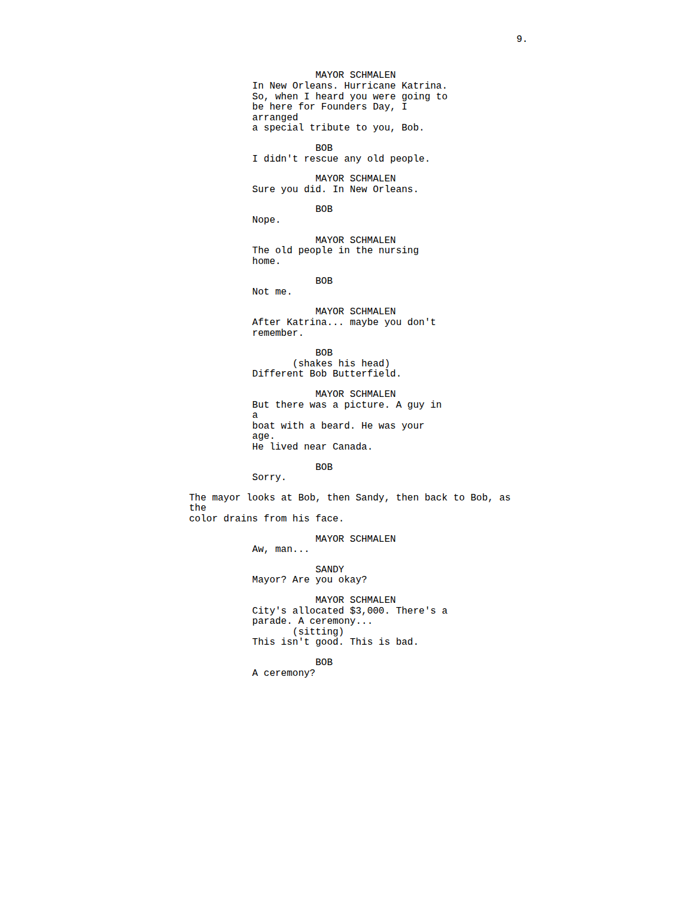9.
MAYOR SCHMALEN
In New Orleans. Hurricane Katrina.
So, when I heard you were going to
be here for Founders Day, I arranged
a special tribute to you, Bob.
BOB
I didn't rescue any old people.
MAYOR SCHMALEN
Sure you did. In New Orleans.
BOB
Nope.
MAYOR SCHMALEN
The old people in the nursing home.
BOB
Not me.
MAYOR SCHMALEN
After Katrina... maybe you don't
remember.
BOB
(shakes his head)
Different Bob Butterfield.
MAYOR SCHMALEN
But there was a picture. A guy in a
boat with a beard. He was your age.
He lived near Canada.
BOB
Sorry.
The mayor looks at Bob, then Sandy, then back to Bob, as the
color drains from his face.
MAYOR SCHMALEN
Aw, man...
SANDY
Mayor? Are you okay?
MAYOR SCHMALEN
City's allocated $3,000. There's a
parade. A ceremony...
(sitting)
This isn't good. This is bad.
BOB
A ceremony?